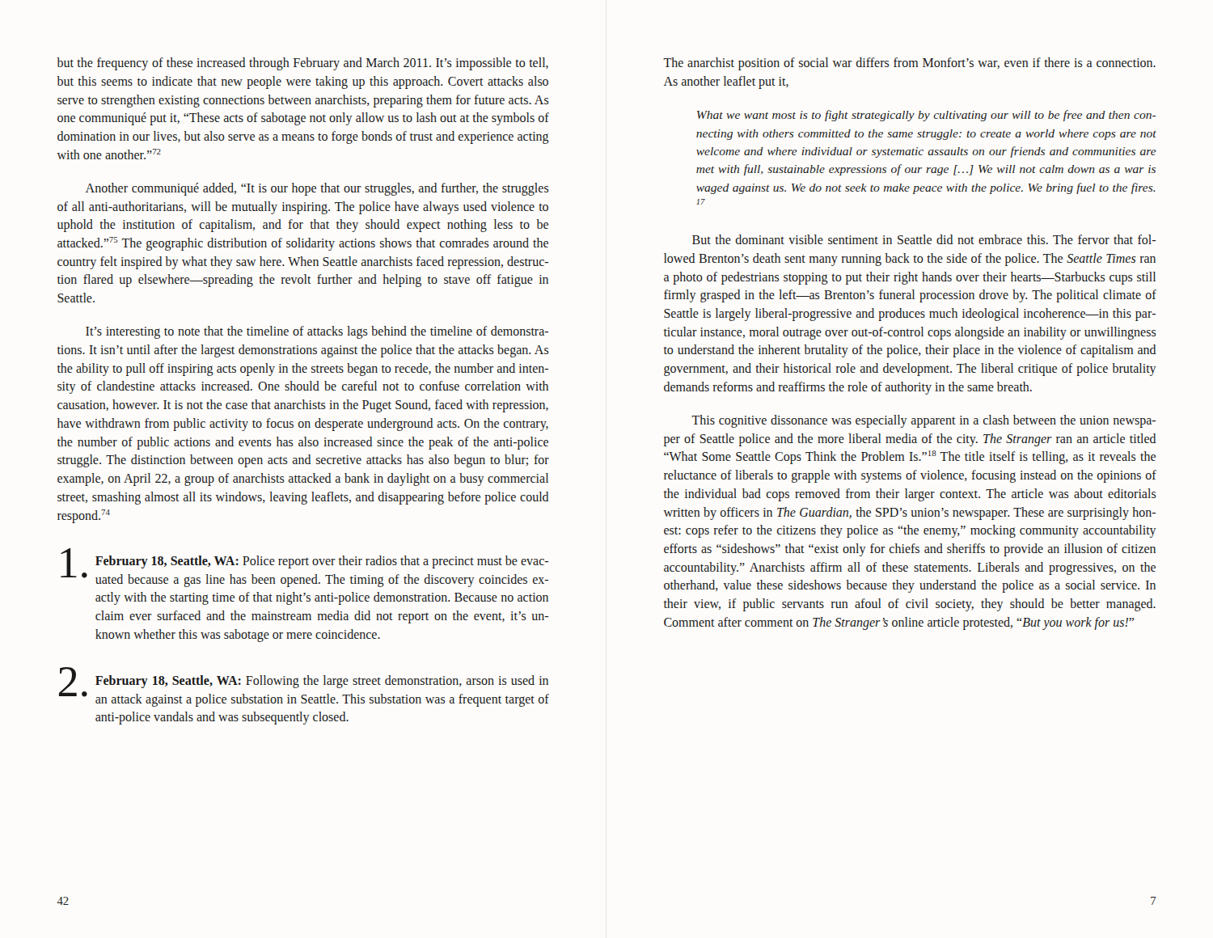but the frequency of these increased through February and March 2011. It’s impossible to tell, but this seems to indicate that new people were taking up this approach. Covert attacks also serve to strengthen existing connections between anarchists, preparing them for future acts. As one communiqué put it, “These acts of sabotage not only allow us to lash out at the symbols of domination in our lives, but also serve as a means to forge bonds of trust and experience acting with one another.”72
Another communiqué added, “It is our hope that our struggles, and further, the struggles of all anti-authoritarians, will be mutually inspiring. The police have always used violence to uphold the institution of capitalism, and for that they should expect nothing less to be attacked.”75 The geographic distribution of solidarity actions shows that comrades around the country felt inspired by what they saw here. When Seattle anarchists faced repression, destruction flared up elsewhere—spreading the revolt further and helping to stave off fatigue in Seattle.
It’s interesting to note that the timeline of attacks lags behind the timeline of demonstrations. It isn’t until after the largest demonstrations against the police that the attacks began. As the ability to pull off inspiring acts openly in the streets began to recede, the number and intensity of clandestine attacks increased. One should be careful not to confuse correlation with causation, however. It is not the case that anarchists in the Puget Sound, faced with repression, have withdrawn from public activity to focus on desperate underground acts. On the contrary, the number of public actions and events has also increased since the peak of the anti-police struggle. The distinction between open acts and secretive attacks has also begun to blur; for example, on April 22, a group of anarchists attacked a bank in daylight on a busy commercial street, smashing almost all its windows, leaving leaflets, and disappearing before police could respond.74
1.
February 18, Seattle, WA: Police report over their radios that a precinct must be evacuated because a gas line has been opened. The timing of the discovery coincides exactly with the starting time of that night’s anti-police demonstration. Because no action claim ever surfaced and the mainstream media did not report on the event, it’s unknown whether this was sabotage or mere coincidence.
2.
February 18, Seattle, WA: Following the large street demonstration, arson is used in an attack against a police substation in Seattle. This substation was a frequent target of anti-police vandals and was subsequently closed.
42
The anarchist position of social war differs from Monfort’s war, even if there is a connection. As another leaflet put it,
What we want most is to fight strategically by cultivating our will to be free and then connecting with others committed to the same struggle: to create a world where cops are not welcome and where individual or systematic assaults on our friends and communities are met with full, sustainable expressions of our rage […] We will not calm down as a war is waged against us. We do not seek to make peace with the police. We bring fuel to the fires. 17
But the dominant visible sentiment in Seattle did not embrace this. The fervor that followed Brenton’s death sent many running back to the side of the police. The Seattle Times ran a photo of pedestrians stopping to put their right hands over their hearts—Starbucks cups still firmly grasped in the left—as Brenton’s funeral procession drove by. The political climate of Seattle is largely liberal-progressive and produces much ideological incoherence—in this particular instance, moral outrage over out-of-control cops alongside an inability or unwillingness to understand the inherent brutality of the police, their place in the violence of capitalism and government, and their historical role and development. The liberal critique of police brutality demands reforms and reaffirms the role of authority in the same breath.
This cognitive dissonance was especially apparent in a clash between the union newspaper of Seattle police and the more liberal media of the city. The Stranger ran an article titled “What Some Seattle Cops Think the Problem Is.”18 The title itself is telling, as it reveals the reluctance of liberals to grapple with systems of violence, focusing instead on the opinions of the individual bad cops removed from their larger context. The article was about editorials written by officers in The Guardian, the SPD’s union’s newspaper. These are surprisingly honest: cops refer to the citizens they police as “the enemy,” mocking community accountability efforts as “sideshows” that “exist only for chiefs and sheriffs to provide an illusion of citizen accountability.” Anarchists affirm all of these statements. Liberals and progressives, on the otherhand, value these sideshows because they understand the police as a social service. In their view, if public servants run afoul of civil society, they should be better managed. Comment after comment on The Stranger’s online article protested, “But you work for us!”
7